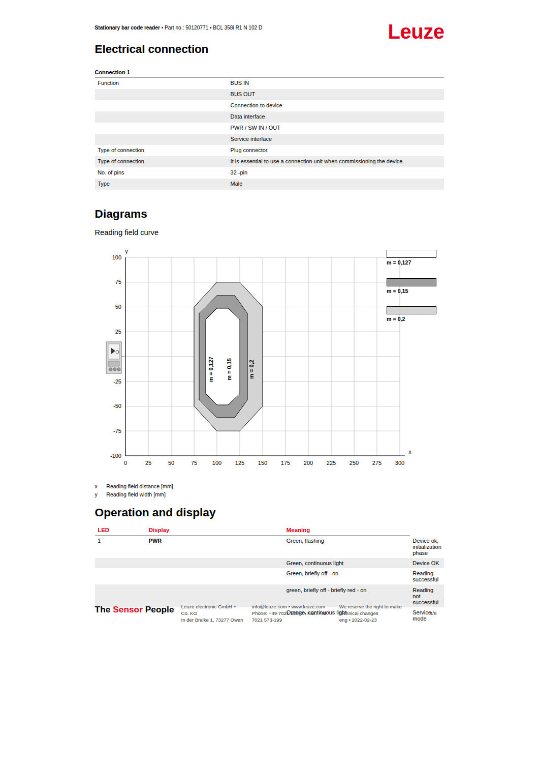Stationary bar code reader • Part no.: 50120771 • BCL 358i R1 N 102 D
Leuze
Electrical connection
Connection 1
| Function | BUS IN |
| | BUS OUT |
| | Connection to device |
| | Data interface |
| | PWR / SW IN / OUT |
| | Service interface |
| Type of connection | Plug connector |
| Type of connection | It is essential to use a connection unit when commissioning the device. |
| No. of pins | 32 -pin |
| Type | Male |
Diagrams
Reading field curve
m = 0,127
m = 0,15
m = 0,2
100 75 50 25 0 -25 -50 -75 -100 y 0 25 50 75 100 125 150 175 200 225 250 275 300 x m = 0,127 m = 0,15 m = 0,2
x Reading field distance [mm]
y Reading field width [mm]
Operation and display
| LED | Display | Meaning |
| --- | --- | --- |
| 1 | PWR | Green, flashing | Device ok, initialization phase |
| | | Green, continuous light | Device OK |
| | | Green, briefly off - on | Reading successful |
| | | green, briefly off - briefly red - on | Reading not successful |
| | | Orange, continuous light | Service mode |
The Sensor People
Leuze electronic GmbH + Co. KG
In der Braike 1, 73277 Owen
info@leuze.com • www.leuze.com
Phone: +49 7021 573-0 • Fax: +49 7021 573-199
We reserve the right to make technical changes
eng • 2022-02-23
4/8